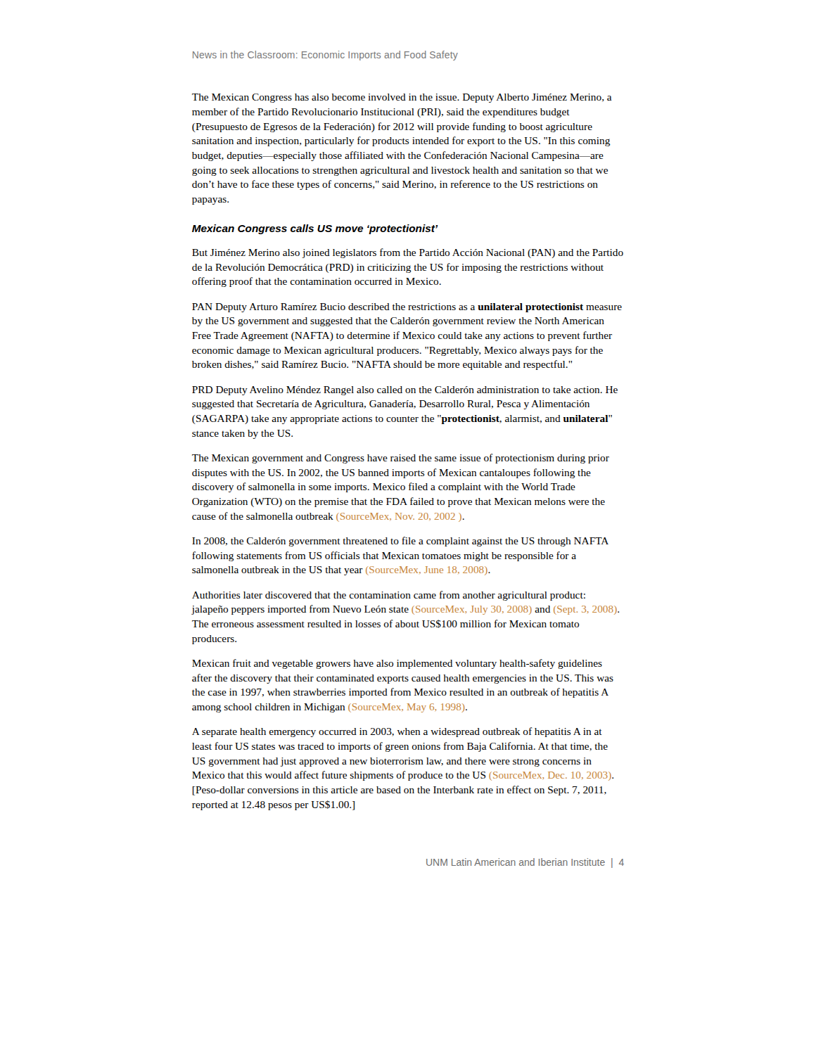News in the Classroom: Economic Imports and Food Safety
The Mexican Congress has also become involved in the issue. Deputy Alberto Jiménez Merino, a member of the Partido Revolucionario Institucional (PRI), said the expenditures budget (Presupuesto de Egresos de la Federación) for 2012 will provide funding to boost agriculture sanitation and inspection, particularly for products intended for export to the US. "In this coming budget, deputies—especially those affiliated with the Confederación Nacional Campesina—are going to seek allocations to strengthen agricultural and livestock health and sanitation so that we don’t have to face these types of concerns," said Merino, in reference to the US restrictions on papayas.
Mexican Congress calls US move ‘protectionist’
But Jiménez Merino also joined legislators from the Partido Acción Nacional (PAN) and the Partido de la Revolución Democrática (PRD) in criticizing the US for imposing the restrictions without offering proof that the contamination occurred in Mexico.
PAN Deputy Arturo Ramírez Bucio described the restrictions as a unilateral protectionist measure by the US government and suggested that the Calderón government review the North American Free Trade Agreement (NAFTA) to determine if Mexico could take any actions to prevent further economic damage to Mexican agricultural producers. "Regrettably, Mexico always pays for the broken dishes," said Ramírez Bucio. "NAFTA should be more equitable and respectful."
PRD Deputy Avelino Méndez Rangel also called on the Calderón administration to take action. He suggested that Secretaría de Agricultura, Ganadería, Desarrollo Rural, Pesca y Alimentación (SAGARPA) take any appropriate actions to counter the "protectionist, alarmist, and unilateral" stance taken by the US.
The Mexican government and Congress have raised the same issue of protectionism during prior disputes with the US. In 2002, the US banned imports of Mexican cantaloupes following the discovery of salmonella in some imports. Mexico filed a complaint with the World Trade Organization (WTO) on the premise that the FDA failed to prove that Mexican melons were the cause of the salmonella outbreak (SourceMex, Nov. 20, 2002 ).
In 2008, the Calderón government threatened to file a complaint against the US through NAFTA following statements from US officials that Mexican tomatoes might be responsible for a salmonella outbreak in the US that year (SourceMex, June 18, 2008).
Authorities later discovered that the contamination came from another agricultural product: jalapeño peppers imported from Nuevo León state (SourceMex, July 30, 2008) and (Sept. 3, 2008). The erroneous assessment resulted in losses of about US$100 million for Mexican tomato producers.
Mexican fruit and vegetable growers have also implemented voluntary health-safety guidelines after the discovery that their contaminated exports caused health emergencies in the US. This was the case in 1997, when strawberries imported from Mexico resulted in an outbreak of hepatitis A among school children in Michigan (SourceMex, May 6, 1998).
A separate health emergency occurred in 2003, when a widespread outbreak of hepatitis A in at least four US states was traced to imports of green onions from Baja California. At that time, the US government had just approved a new bioterrorism law, and there were strong concerns in Mexico that this would affect future shipments of produce to the US (SourceMex, Dec. 10, 2003). [Peso-dollar conversions in this article are based on the Interbank rate in effect on Sept. 7, 2011, reported at 12.48 pesos per US$1.00.]
UNM Latin American and Iberian Institute | 4